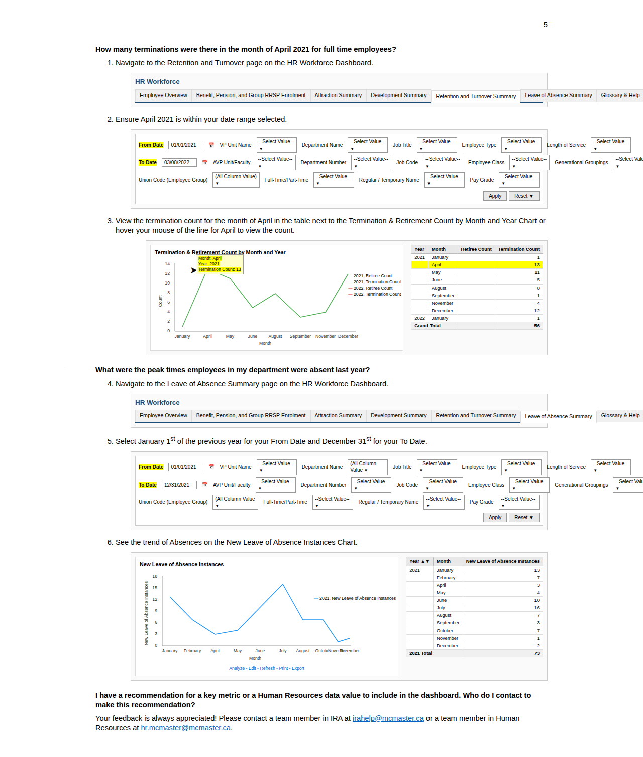5
How many terminations were there in the month of April 2021 for full time employees?
Navigate to the Retention and Turnover page on the HR Workforce Dashboard.
HR Workforce
Employee Overview
Benefit, Pension, and Group RRSP Enrolment
Attraction Summary
Development Summary
Retention and Turnover Summary
Leave of Absence Summary
Glossary & Help
Ensure April 2021 is within your date range selected.
From Date 01/01/2021 📅 VP Unit Name--Select Value-- Department Name--Select Value-- Job Title--Select Value-- Employee Type--Select Value-- Length of Service--Select Value--
To Date 03/08/2022 📅 AVP Unit/Faculty--Select Value-- Department Number--Select Value-- Job Code--Select Value-- Employee Class--Select Value-- Generational Groupings--Select Value--
Union Code (Employee Group)(All Column Value) Full-Time/Part-Time--Select Value-- Regular / Temporary Name--Select Value-- Pay Grade--Select Value--
Apply Reset ▼
View the termination count for the month of April in the table next to the Termination & Retirement Count by Month and Year Chart or hover your mouse of the line for April to view the count.
Termination & Retirement Count by Month and Year
Month: April
Year: 2021
Termination Count: 13
➤
14 12 10 8 6 4 2 0 Count January April May June August September November December Month
— 2021, Retiree Count
— 2021, Termination Count
— 2022, Retiree Count
— 2022, Termination Count
| Year | Month | Retiree Count | Termination Count |
| --- | --- | --- | --- |
| 2021 | January | | 1 |
| | April | | 13 |
| | May | | 11 |
| | June | | 5 |
| | August | | 8 |
| | September | | 1 |
| | November | | 4 |
| | December | | 12 |
| 2022 | January | | 1 |
| Grand Total | | 56 |
What were the peak times employees in my department were absent last year?
Navigate to the Leave of Absence Summary page on the HR Workforce Dashboard.
HR Workforce
Employee Overview
Benefit, Pension, and Group RRSP Enrolment
Attraction Summary
Development Summary
Retention and Turnover Summary
Leave of Absence Summary
Glossary & Help
Select January 1st of the previous year for your From Date and December 31st for your To Date.
From Date 01/01/2021 📅 VP Unit Name--Select Value-- Department Name(All Column Value Job Title--Select Value-- Employee Type--Select Value-- Length of Service--Select Value--
To Date 12/31/2021 📅 AVP Unit/Faculty--Select Value-- Department Number--Select Value-- Job Code--Select Value-- Employee Class--Select Value-- Generational Groupings--Select Value--
Union Code (Employee Group)(All Column Value Full-Time/Part-Time--Select Value-- Regular / Temporary Name--Select Value-- Pay Grade--Select Value--
Apply Reset ▼
See the trend of Absences on the New Leave of Absence Instances Chart.
New Leave of Absence Instances
18 15 12 9 6 3 0 New Leave of Absence Instances January February April May June July August October November December Month
— 2021, New Leave of Absence Instances
Analyze - Edit - Refresh - Print - Export
| Year ▲▼ | Month | New Leave of Absence Instances |
| --- | --- | --- |
| 2021 | January | 13 |
| | February | 7 |
| | April | 3 |
| | May | 4 |
| | June | 10 |
| | July | 16 |
| | August | 7 |
| | September | 3 |
| | October | 7 |
| | November | 1 |
| | December | 2 |
| 2021 Total | 73 |
I have a recommendation for a key metric or a Human Resources data value to include in the dashboard. Who do I contact to make this recommendation?
Your feedback is always appreciated! Please contact a team member in IRA at irahelp@mcmaster.ca or a team member in Human Resources at hr.mcmaster@mcmaster.ca.